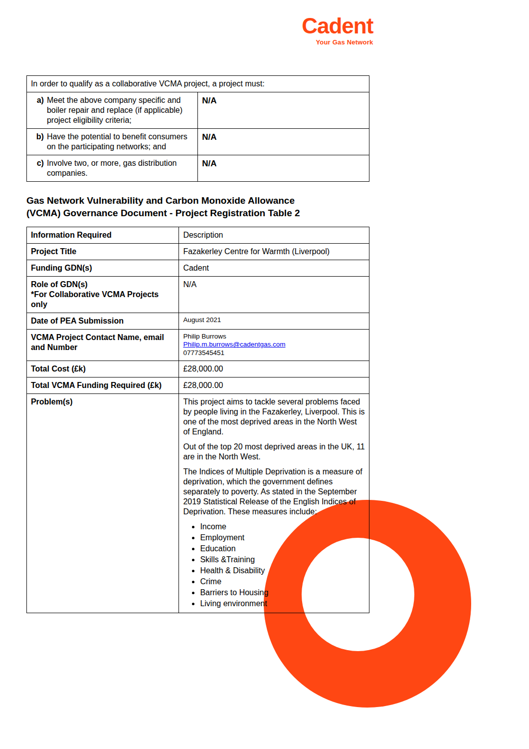Cadent
Your Gas Network
| In order to qualify as a collaborative VCMA project, a project must: |
| a) Meet the above company specific and boiler repair and replace (if applicable) project eligibility criteria; | N/A |
| b) Have the potential to benefit consumers on the participating networks; and | N/A |
| c) Involve two, or more, gas distribution companies. | N/A |
Gas Network Vulnerability and Carbon Monoxide Allowance
(VCMA) Governance Document - Project Registration Table 2
| Information Required | Description |
| Project Title | Fazakerley Centre for Warmth (Liverpool) |
| Funding GDN(s) | Cadent |
| Role of GDN(s) *For Collaborative VCMA Projects only | N/A |
| Date of PEA Submission | August 2021 |
| VCMA Project Contact Name, email and Number | Philip Burrows Philip.m.burrows@cadentgas.com 07773545451 |
| Total Cost (£k) | £28,000.00 |
| Total VCMA Funding Required (£k) | £28,000.00 |
| Problem(s) | This project aims to tackle several problems faced by people living in the Fazakerley, Liverpool. This is one of the most deprived areas in the North West of England. Out of the top 20 most deprived areas in the UK, 11 are in the North West. The Indices of Multiple Deprivation is a measure of deprivation, which the government defines separately to poverty. As stated in the September 2019 Statistical Release of the English Indices of Deprivation. These measures include: Income Employment Education Skills &Training Health & Disability Crime Barriers to Housing Living environment |